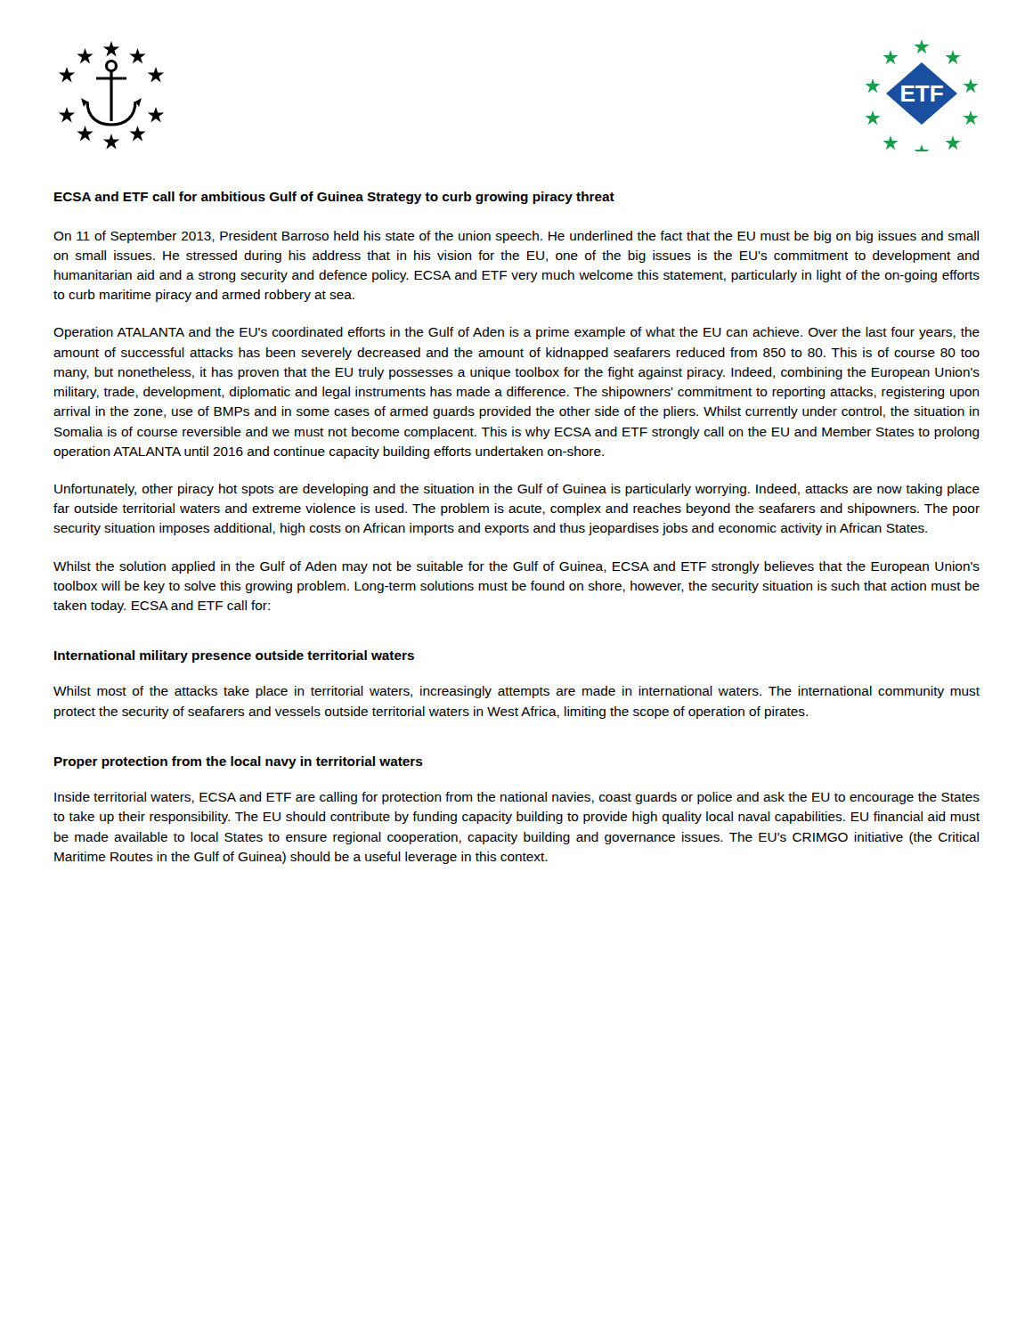ETF
ECSA and ETF call for ambitious Gulf of Guinea Strategy to curb growing piracy threat
On 11 of September 2013, President Barroso held his state of the union speech. He underlined the fact that the EU must be big on big issues and small on small issues. He stressed during his address that in his vision for the EU, one of the big issues is the EU's commitment to development and humanitarian aid and a strong security and defence policy. ECSA and ETF very much welcome this statement, particularly in light of the on-going efforts to curb maritime piracy and armed robbery at sea.
Operation ATALANTA and the EU's coordinated efforts in the Gulf of Aden is a prime example of what the EU can achieve. Over the last four years, the amount of successful attacks has been severely decreased and the amount of kidnapped seafarers reduced from 850 to 80. This is of course 80 too many, but nonetheless, it has proven that the EU truly possesses a unique toolbox for the fight against piracy. Indeed, combining the European Union's military, trade, development, diplomatic and legal instruments has made a difference. The shipowners' commitment to reporting attacks, registering upon arrival in the zone, use of BMPs and in some cases of armed guards provided the other side of the pliers. Whilst currently under control, the situation in Somalia is of course reversible and we must not become complacent. This is why ECSA and ETF strongly call on the EU and Member States to prolong operation ATALANTA until 2016 and continue capacity building efforts undertaken on-shore.
Unfortunately, other piracy hot spots are developing and the situation in the Gulf of Guinea is particularly worrying. Indeed, attacks are now taking place far outside territorial waters and extreme violence is used. The problem is acute, complex and reaches beyond the seafarers and shipowners. The poor security situation imposes additional, high costs on African imports and exports and thus jeopardises jobs and economic activity in African States.
Whilst the solution applied in the Gulf of Aden may not be suitable for the Gulf of Guinea, ECSA and ETF strongly believes that the European Union's toolbox will be key to solve this growing problem. Long-term solutions must be found on shore, however, the security situation is such that action must be taken today. ECSA and ETF call for:
International military presence outside territorial waters
Whilst most of the attacks take place in territorial waters, increasingly attempts are made in international waters. The international community must protect the security of seafarers and vessels outside territorial waters in West Africa, limiting the scope of operation of pirates.
Proper protection from the local navy in territorial waters
Inside territorial waters, ECSA and ETF are calling for protection from the national navies, coast guards or police and ask the EU to encourage the States to take up their responsibility. The EU should contribute by funding capacity building to provide high quality local naval capabilities. EU financial aid must be made available to local States to ensure regional cooperation, capacity building and governance issues. The EU's CRIMGO initiative (the Critical Maritime Routes in the Gulf of Guinea) should be a useful leverage in this context.